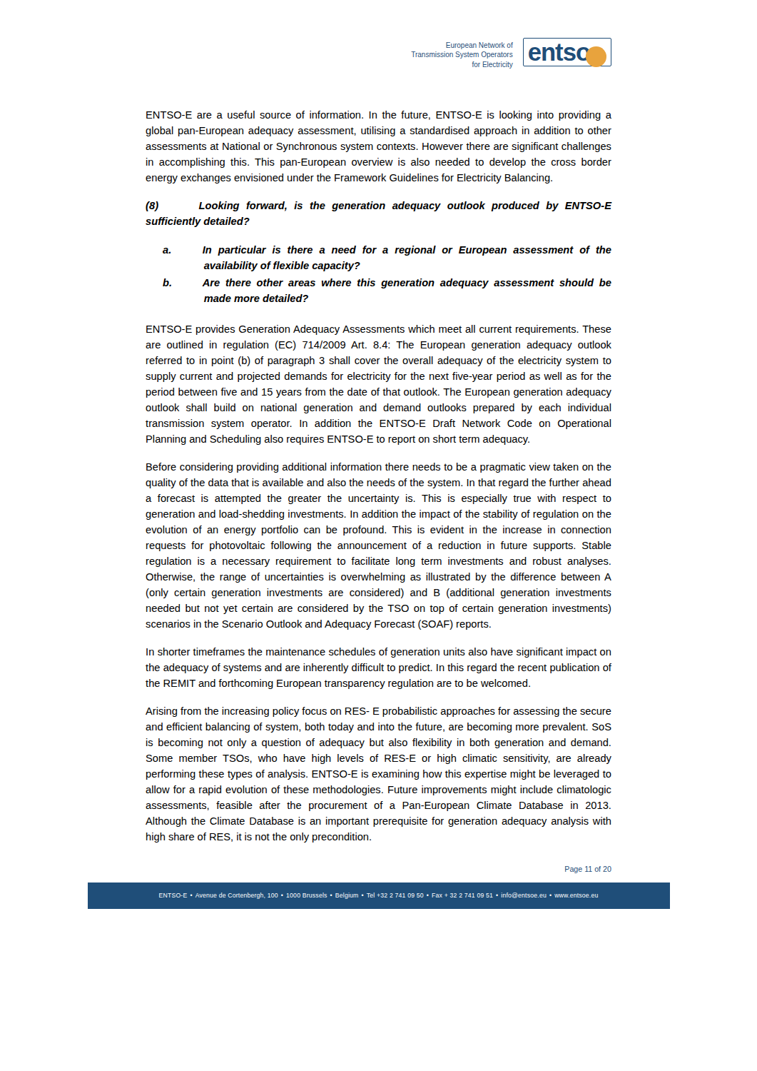European Network of
Transmission System Operators
for Electricity
entso
ENTSO-E are a useful source of information. In the future, ENTSO-E is looking into providing a global pan-European adequacy assessment, utilising a standardised approach in addition to other assessments at National or Synchronous system contexts. However there are significant challenges in accomplishing this. This pan-European overview is also needed to develop the cross border energy exchanges envisioned under the Framework Guidelines for Electricity Balancing.
(8) Looking forward, is the generation adequacy outlook produced by ENTSO-E sufficiently detailed?
a. In particular is there a need for a regional or European assessment of the availability of flexible capacity?
b. Are there other areas where this generation adequacy assessment should be made more detailed?
ENTSO-E provides Generation Adequacy Assessments which meet all current requirements. These are outlined in regulation (EC) 714/2009 Art. 8.4: The European generation adequacy outlook referred to in point (b) of paragraph 3 shall cover the overall adequacy of the electricity system to supply current and projected demands for electricity for the next five-year period as well as for the period between five and 15 years from the date of that outlook. The European generation adequacy outlook shall build on national generation and demand outlooks prepared by each individual transmission system operator. In addition the ENTSO-E Draft Network Code on Operational Planning and Scheduling also requires ENTSO-E to report on short term adequacy.
Before considering providing additional information there needs to be a pragmatic view taken on the quality of the data that is available and also the needs of the system. In that regard the further ahead a forecast is attempted the greater the uncertainty is. This is especially true with respect to generation and load-shedding investments. In addition the impact of the stability of regulation on the evolution of an energy portfolio can be profound. This is evident in the increase in connection requests for photovoltaic following the announcement of a reduction in future supports. Stable regulation is a necessary requirement to facilitate long term investments and robust analyses. Otherwise, the range of uncertainties is overwhelming as illustrated by the difference between A (only certain generation investments are considered) and B (additional generation investments needed but not yet certain are considered by the TSO on top of certain generation investments) scenarios in the Scenario Outlook and Adequacy Forecast (SOAF) reports.
In shorter timeframes the maintenance schedules of generation units also have significant impact on the adequacy of systems and are inherently difficult to predict. In this regard the recent publication of the REMIT and forthcoming European transparency regulation are to be welcomed.
Arising from the increasing policy focus on RES- E probabilistic approaches for assessing the secure and efficient balancing of system, both today and into the future, are becoming more prevalent. SoS is becoming not only a question of adequacy but also flexibility in both generation and demand. Some member TSOs, who have high levels of RES-E or high climatic sensitivity, are already performing these types of analysis. ENTSO-E is examining how this expertise might be leveraged to allow for a rapid evolution of these methodologies. Future improvements might include climatologic assessments, feasible after the procurement of a Pan-European Climate Database in 2013. Although the Climate Database is an important prerequisite for generation adequacy analysis with high share of RES, it is not the only precondition.
Page 11 of 20
ENTSO-E•Avenue de Cortenbergh, 100•1000 Brussels•Belgium•Tel +32 2 741 09 50•Fax + 32 2 741 09 51•info@entsoe.eu•www.entsoe.eu